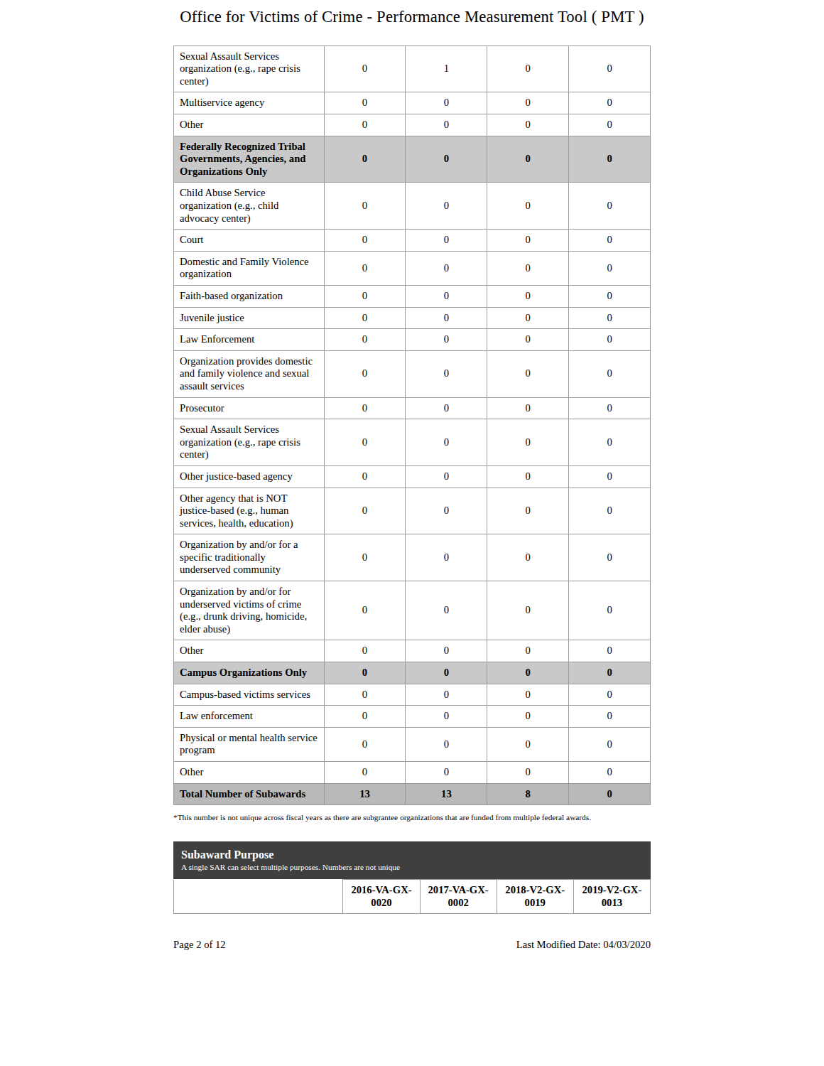Office for Victims of Crime - Performance Measurement Tool ( PMT )
| Sexual Assault Services organization (e.g., rape crisis center) | 0 | 1 | 0 | 0 |
| Multiservice agency | 0 | 0 | 0 | 0 |
| Other | 0 | 0 | 0 | 0 |
| Federally Recognized Tribal Governments, Agencies, and Organizations Only | 0 | 0 | 0 | 0 |
| Child Abuse Service organization (e.g., child advocacy center) | 0 | 0 | 0 | 0 |
| Court | 0 | 0 | 0 | 0 |
| Domestic and Family Violence organization | 0 | 0 | 0 | 0 |
| Faith-based organization | 0 | 0 | 0 | 0 |
| Juvenile justice | 0 | 0 | 0 | 0 |
| Law Enforcement | 0 | 0 | 0 | 0 |
| Organization provides domestic and family violence and sexual assault services | 0 | 0 | 0 | 0 |
| Prosecutor | 0 | 0 | 0 | 0 |
| Sexual Assault Services organization (e.g., rape crisis center) | 0 | 0 | 0 | 0 |
| Other justice-based agency | 0 | 0 | 0 | 0 |
| Other agency that is NOT justice-based (e.g., human services, health, education) | 0 | 0 | 0 | 0 |
| Organization by and/or for a specific traditionally underserved community | 0 | 0 | 0 | 0 |
| Organization by and/or for underserved victims of crime (e.g., drunk driving, homicide, elder abuse) | 0 | 0 | 0 | 0 |
| Other | 0 | 0 | 0 | 0 |
| Campus Organizations Only | 0 | 0 | 0 | 0 |
| Campus-based victims services | 0 | 0 | 0 | 0 |
| Law enforcement | 0 | 0 | 0 | 0 |
| Physical or mental health service program | 0 | 0 | 0 | 0 |
| Other | 0 | 0 | 0 | 0 |
| Total Number of Subawards | 13 | 13 | 8 | 0 |
*This number is not unique across fiscal years as there are subgrantee organizations that are funded from multiple federal awards.
Subaward Purpose
A single SAR can select multiple purposes. Numbers are not unique
| | 2016-VA-GX-0020 | 2017-VA-GX-0002 | 2018-V2-GX-0019 | 2019-V2-GX-0013 |
Page 2 of 12 Last Modified Date: 04/03/2020